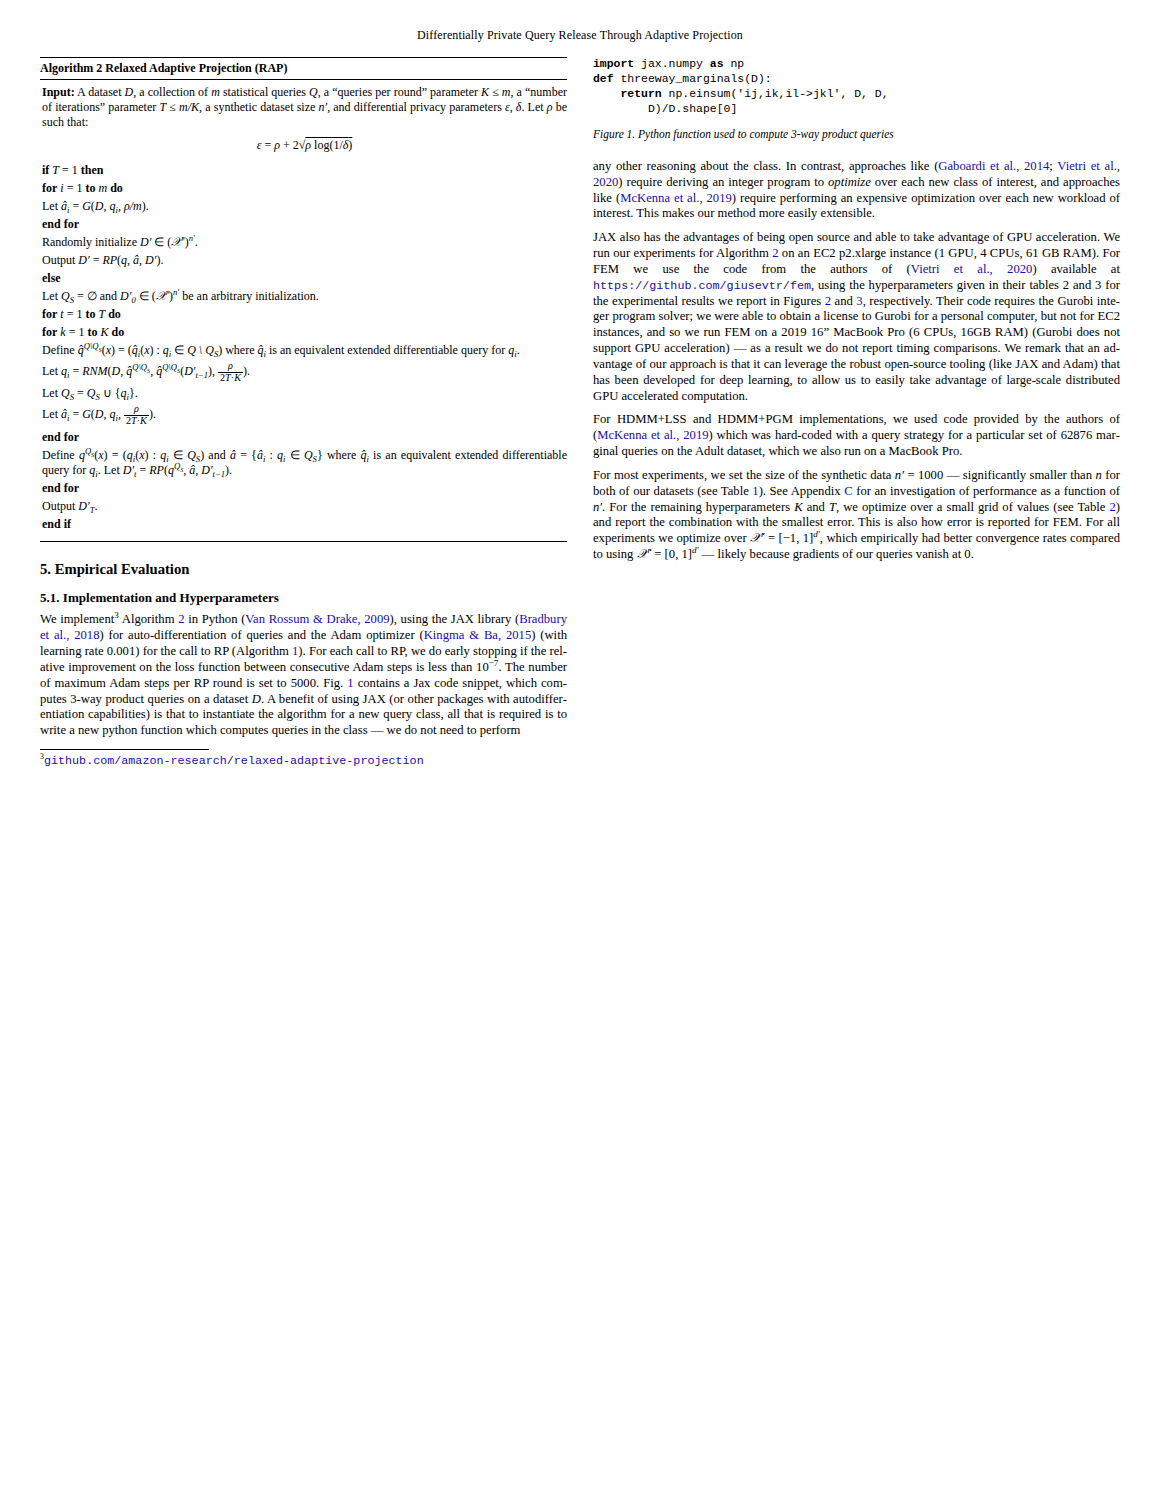Differentially Private Query Release Through Adaptive Projection
Algorithm 2 Relaxed Adaptive Projection (RAP)
Input: A dataset D, a collection of m statistical queries Q, a “queries per round” parameter K ≤ m, a “number of iterations” parameter T ≤ m/K, a synthetic dataset size n′, and differential privacy parameters ε, δ. Let ρ be such that:
ε = ρ + 2√ρ log(1/δ)
if T = 1 then
for i = 1 to m do
Let âi = G(D, qi, ρ/m).
end for
Randomly initialize D′ ∈ (𝒳r)n′.
Output D′ = RP(q, â, D′).
else
Let QS = ∅ and D′0 ∈ (𝒳r)n′ be an arbitrary initialization.
for t = 1 to T do
for k = 1 to K do
Define q̂Q\QS(x) = (q̂i(x) : qi ∈ Q \ QS) where q̂i is an equivalent extended differentiable query for qi.
Let qi = RNM(D, q̂Q\QS, q̂Q\QS(D′t−1), ρ 2T·K).
Let QS = QS ∪ {qi}.
Let âi = G(D, qi, ρ 2T·K).
end for
Define qQS(x) = (qi(x) : qi ∈ QS) and â = {âi : qi ∈ QS} where q̂i is an equivalent extended differentiable query for qi. Let D′t = RP(qQS, â, D′t−1).
end for
Output D′T.
end if
5. Empirical Evaluation
5.1. Implementation and Hyperparameters
We implement3 Algorithm 2 in Python (Van Rossum & Drake, 2009), using the JAX library (Bradbury et al., 2018) for auto-differentiation of queries and the Adam optimizer (Kingma & Ba, 2015) (with learning rate 0.001) for the call to RP (Algorithm 1). For each call to RP, we do early stopping if the relative improvement on the loss function between consecutive Adam steps is less than 10−7. The number of maximum Adam steps per RP round is set to 5000. Fig. 1 contains a Jax code snippet, which computes 3-way product queries on a dataset D. A benefit of using JAX (or other packages with autodifferentiation capabilities) is that to instantiate the algorithm for a new query class, all that is required is to write a new python function which computes queries in the class — we do not need to perform
3github.com/amazon-research/relaxed-adaptive-projection
import jax.numpy as np
def threeway_marginals(D):
    return np.einsum('ij,ik,il->jkl', D, D,
        D)/D.shape[0]
Figure 1. Python function used to compute 3-way product queries
any other reasoning about the class. In contrast, approaches like (Gaboardi et al., 2014; Vietri et al., 2020) require deriving an integer program to optimize over each new class of interest, and approaches like (McKenna et al., 2019) require performing an expensive optimization over each new workload of interest. This makes our method more easily extensible.
JAX also has the advantages of being open source and able to take advantage of GPU acceleration. We run our experiments for Algorithm 2 on an EC2 p2.xlarge instance (1 GPU, 4 CPUs, 61 GB RAM). For FEM we use the code from the authors of (Vietri et al., 2020) available at https://github.com/giusevtr/fem, using the hyperparameters given in their tables 2 and 3 for the experimental results we report in Figures 2 and 3, respectively. Their code requires the Gurobi integer program solver; we were able to obtain a license to Gurobi for a personal computer, but not for EC2 instances, and so we run FEM on a 2019 16” MacBook Pro (6 CPUs, 16GB RAM) (Gurobi does not support GPU acceleration) — as a result we do not report timing comparisons. We remark that an advantage of our approach is that it can leverage the robust open-source tooling (like JAX and Adam) that has been developed for deep learning, to allow us to easily take advantage of large-scale distributed GPU accelerated computation.
For HDMM+LSS and HDMM+PGM implementations, we used code provided by the authors of (McKenna et al., 2019) which was hard-coded with a query strategy for a particular set of 62876 marginal queries on the Adult dataset, which we also run on a MacBook Pro.
For most experiments, we set the size of the synthetic data n′ = 1000 — significantly smaller than n for both of our datasets (see Table 1). See Appendix C for an investigation of performance as a function of n′. For the remaining hyperparameters K and T, we optimize over a small grid of values (see Table 2) and report the combination with the smallest error. This is also how error is reported for FEM. For all experiments we optimize over 𝒳r = [−1, 1]d′, which empirically had better convergence rates compared to using 𝒳r = [0, 1]d′ — likely because gradients of our queries vanish at 0.